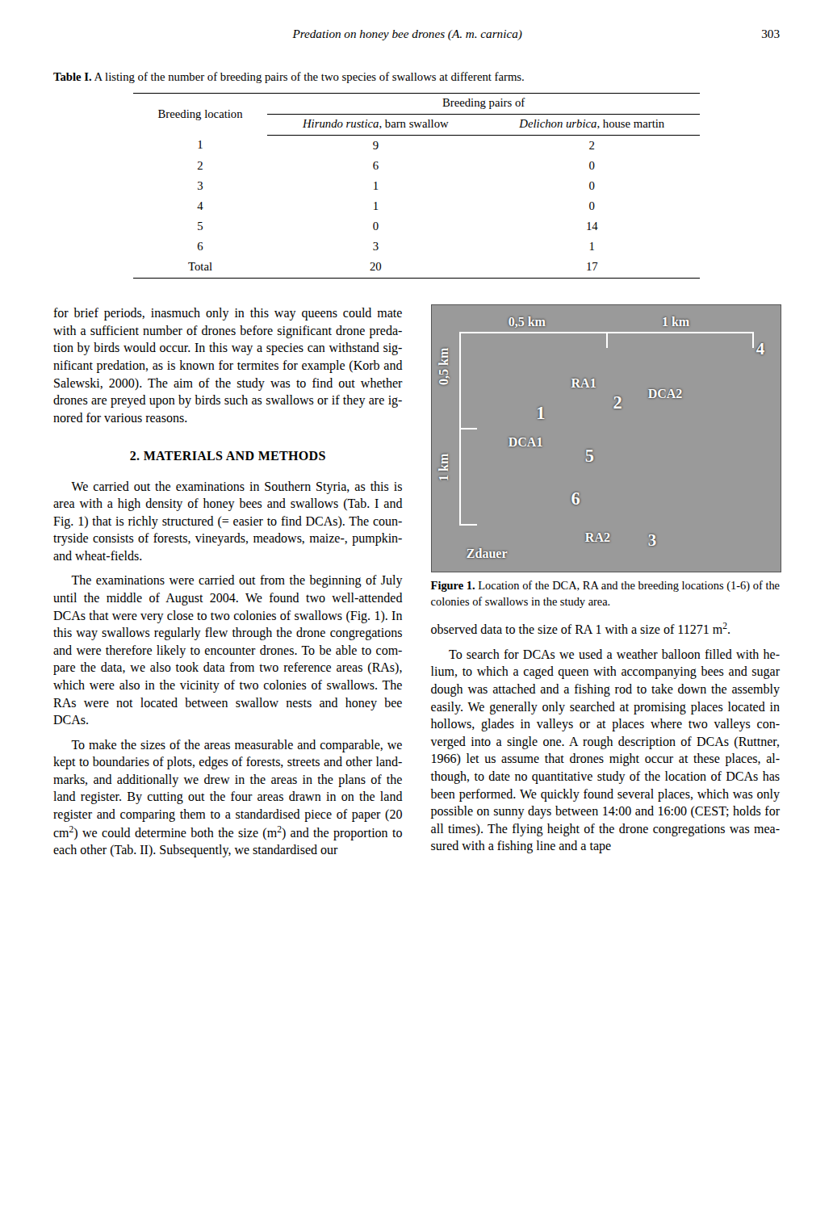Predation on honey bee drones (A. m. carnica)
303
Table I. A listing of the number of breeding pairs of the two species of swallows at different farms.
| Breeding location | Breeding pairs of |
| --- | --- |
| Hirundo rustica , barn swallow | Delichon urbica , house martin |
| 1 | 9 | 2 |
| 2 | 6 | 0 |
| 3 | 1 | 0 |
| 4 | 1 | 0 |
| 5 | 0 | 14 |
| 6 | 3 | 1 |
| Total | 20 | 17 |
for brief periods, inasmuch only in this way queens could mate with a sufficient number of drones before significant drone predation by birds would occur. In this way a species can withstand significant predation, as is known for termites for example (Korb and Salewski, 2000). The aim of the study was to find out whether drones are preyed upon by birds such as swallows or if they are ignored for various reasons.
2. MATERIALS AND METHODS
We carried out the examinations in Southern Styria, as this is area with a high density of honey bees and swallows (Tab. I and Fig. 1) that is richly structured (= easier to find DCAs). The countryside consists of forests, vineyards, meadows, maize-, pumpkin- and wheat-fields.
The examinations were carried out from the beginning of July until the middle of August 2004. We found two well-attended DCAs that were very close to two colonies of swallows (Fig. 1). In this way swallows regularly flew through the drone congregations and were therefore likely to encounter drones. To be able to compare the data, we also took data from two reference areas (RAs), which were also in the vicinity of two colonies of swallows. The RAs were not located between swallow nests and honey bee DCAs.
To make the sizes of the areas measurable and comparable, we kept to boundaries of plots, edges of forests, streets and other landmarks, and additionally we drew in the areas in the plans of the land register. By cutting out the four areas drawn in on the land register and comparing them to a standardised piece of paper (20 cm2) we could determine both the size (m2) and the proportion to each other (Tab. II). Subsequently, we standardised our
0,5 km
1 km
0,5 km
1 km
4
RA1
1
2
DCA2
DCA1
5
6
RA2
3
Zdauer
Figure 1. Location of the DCA, RA and the breeding locations (1-6) of the colonies of swallows in the study area.
observed data to the size of RA 1 with a size of 11271 m2.
To search for DCAs we used a weather balloon filled with helium, to which a caged queen with accompanying bees and sugar dough was attached and a fishing rod to take down the assembly easily. We generally only searched at promising places located in hollows, glades in valleys or at places where two valleys converged into a single one. A rough description of DCAs (Ruttner, 1966) let us assume that drones might occur at these places, although, to date no quantitative study of the location of DCAs has been performed. We quickly found several places, which was only possible on sunny days between 14:00 and 16:00 (CEST; holds for all times). The flying height of the drone congregations was measured with a fishing line and a tape